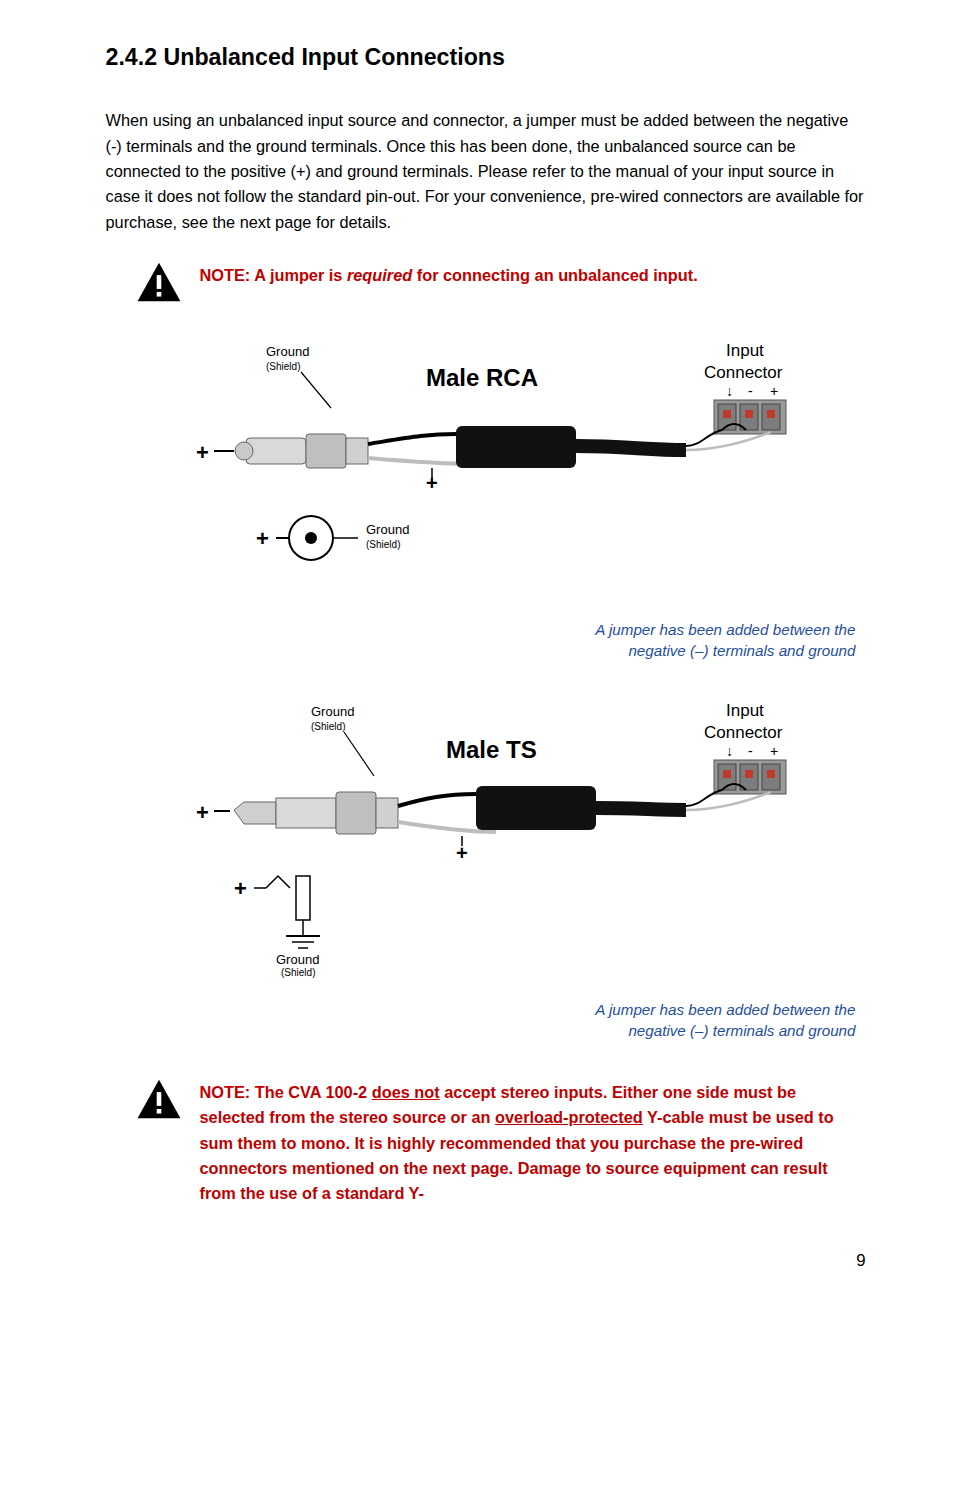2.4.2 Unbalanced Input Connections
When using an unbalanced input source and connector, a jumper must be added between the negative (-) terminals and the ground terminals. Once this has been done, the unbalanced source can be connected to the positive (+) and ground terminals. Please refer to the manual of your input source in case it does not follow the standard pin-out. For your convenience, pre-wired connectors are available for purchase, see the next page for details.
NOTE: A jumper is required for connecting an unbalanced input.
Male RCA Input Connector ↓ - + + Ground (Shield) + Ground (Shield) +
A jumper has been added between the
negative (–) terminals and ground
Male TS Input Connector ↓ - + Ground (Shield) + + + Ground (Shield)
A jumper has been added between the
negative (–) terminals and ground
NOTE: The CVA 100-2 does not accept stereo inputs. Either one side must be selected from the stereo source or an overload-protected Y-cable must be used to sum them to mono. It is highly recommended that you purchase the pre-wired connectors mentioned on the next page. Damage to source equipment can result from the use of a standard Y-
9